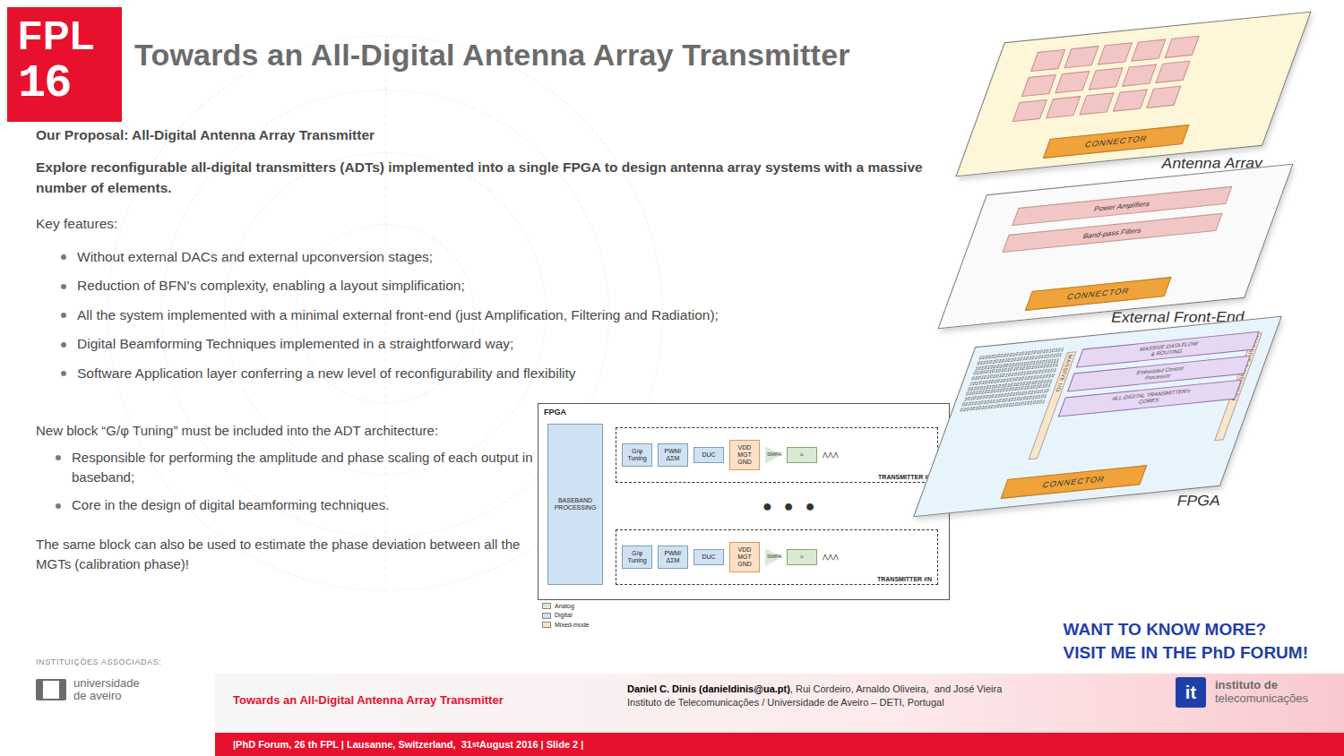FPL
16
Towards an All-Digital Antenna Array Transmitter
Our Proposal: All-Digital Antenna Array Transmitter
Explore reconfigurable all-digital transmitters (ADTs) implemented into a single FPGA to design antenna array systems with a massive number of elements.
Key features:
Without external DACs and external upconversion stages;
Reduction of BFN’s complexity, enabling a layout simplification;
All the system implemented with a minimal external front-end (just Amplification, Filtering and Radiation);
Digital Beamforming Techniques implemented in a straightforward way;
Software Application layer conferring a new level of reconfigurability and flexibility
New block “G/φ Tuning” must be included into the ADT architecture:
Responsible for performing the amplitude and phase scaling of each output in baseband;
Core in the design of digital beamforming techniques.
The same block can also be used to estimate the phase deviation between all the MGTs (calibration phase)!
FPGA
BASEBAND
PROCESSING
G/φ
Tuning
PWM/
ΔΣM
DUC
VDD
MGT
GND
≈
⋀⋀⋀
TRANSMITTER #1
● ● ●
G/φ
Tuning
PWM/
ΔΣM
DUC
VDD
MGT
GND
≈
⋀⋀⋀
TRANSMITTER #N
Analog
Digital
Mixed-mode
CONNECTOR
Antenna Array
Power Amplifiers
Band-pass Filters
CONNECTOR
External Front-End
0101010101010101010101010101
0101010101010101010101010101
1010101010010101010101010111
0101010101010101010101010101
0101010101010101010101010101
1010101010101010101010101010
0101010101010101010101010101
0101010101010101010101010101
1010101010101010101010101010
0101010101010101010101010101
0101010101010101010101010101
MASSIVE I/O
MASSIVE BANDWIDTH
MASSIVE DATA FLOW
& ROUTING
Embedded Control
Processor
ALL-DIGITAL TRANSMITTER’s
CORES
CONNECTOR
FPGA
WANT TO KNOW MORE?
VISIT ME IN THE PhD FORUM!
INSTITUIÇÕES ASSOCIADAS:
universidade
de aveiro
Towards an All-Digital Antenna Array Transmitter
Daniel C. Dinis (danieldinis@ua.pt), Rui Cordeiro, Arnaldo Oliveira, and José Vieira
Instituto de Telecomunicações / Universidade de Aveiro – DETI, Portugal
it
instituto de telecomunicações
|PhD Forum, 26 th FPL | Lausanne, Switzerland, 31st August 2016 | Slide 2 |